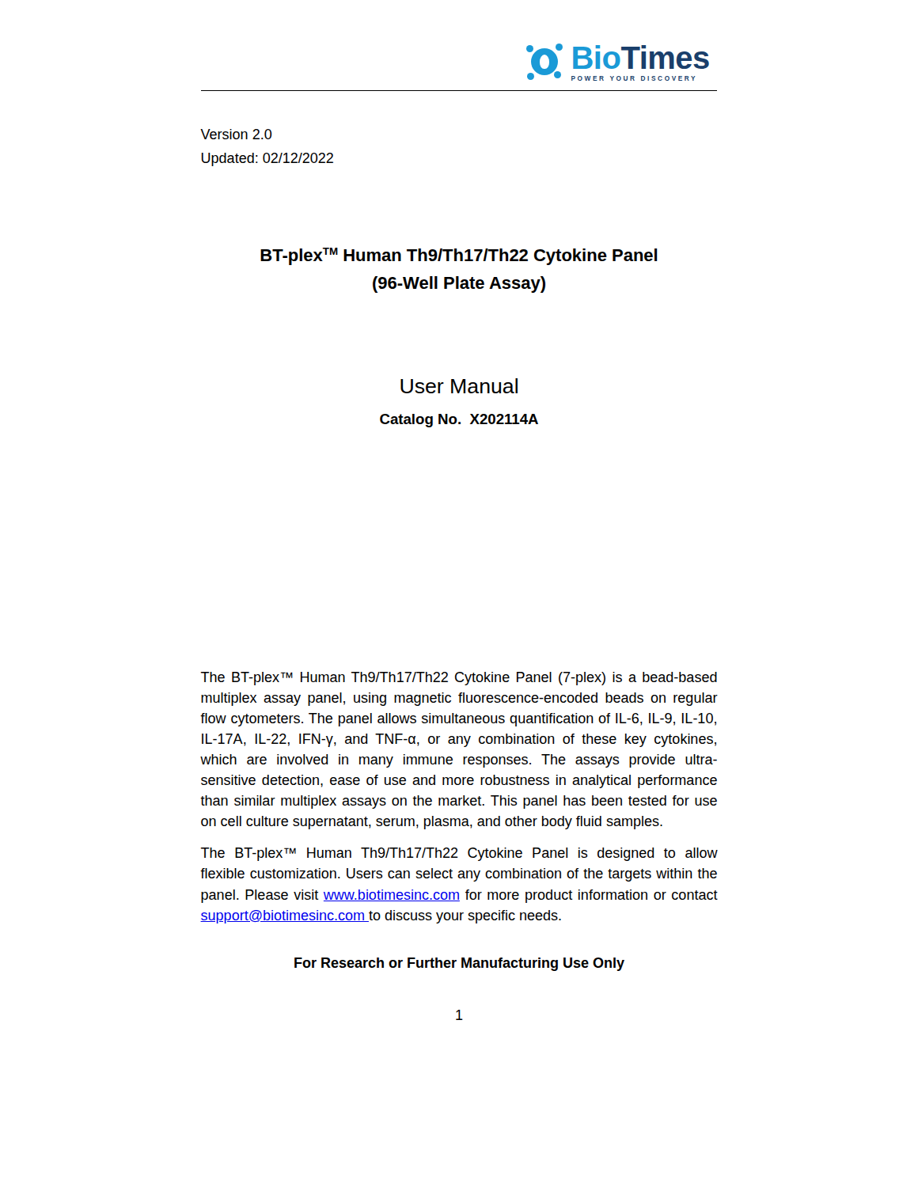Bio Times
Power Your Discovery
Version 2.0
Updated: 02/12/2022
BT-plexTM Human Th9/Th17/Th22 Cytokine Panel
(96-Well Plate Assay)
User Manual
Catalog No. X202114A
The BT-plex™ Human Th9/Th17/Th22 Cytokine Panel (7-plex) is a bead-based multiplex assay panel, using magnetic fluorescence-encoded beads on regular flow cytometers. The panel allows simultaneous quantification of IL-6, IL-9, IL-10, IL-17A, IL-22, IFN-γ, and TNF-α, or any combination of these key cytokines, which are involved in many immune responses. The assays provide ultra-sensitive detection, ease of use and more robustness in analytical performance than similar multiplex assays on the market. This panel has been tested for use on cell culture supernatant, serum, plasma, and other body fluid samples.
The BT-plex™ Human Th9/Th17/Th22 Cytokine Panel is designed to allow flexible customization. Users can select any combination of the targets within the panel. Please visit www.biotimesinc.com for more product information or contact support@biotimesinc.com to discuss your specific needs.
For Research or Further Manufacturing Use Only
1